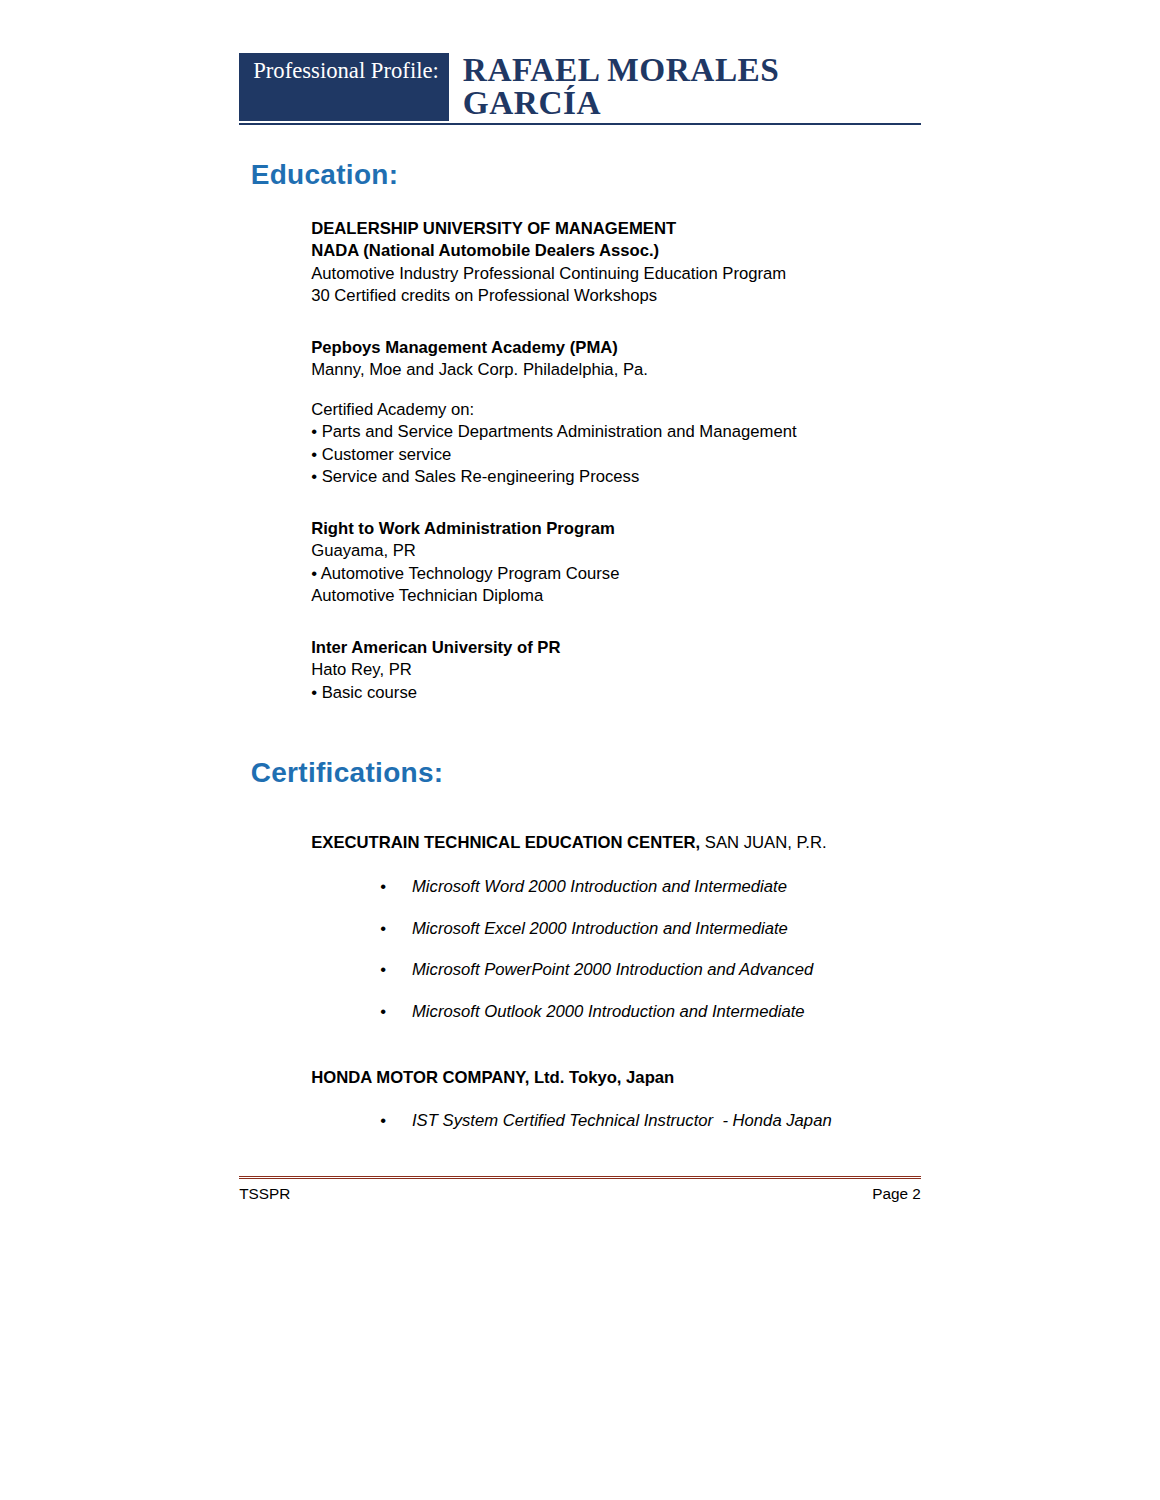Professional Profile:
RAFAEL MORALES GARCÍA
Education:
DEALERSHIP UNIVERSITY OF MANAGEMENT
NADA (National Automobile Dealers Assoc.)
Automotive Industry Professional Continuing Education Program
30 Certified credits on Professional Workshops
Pepboys Management Academy (PMA)
Manny, Moe and Jack Corp. Philadelphia, Pa.
Certified Academy on:
• Parts and Service Departments Administration and Management
• Customer service
• Service and Sales Re-engineering Process
Right to Work Administration Program
Guayama, PR
• Automotive Technology Program Course
Automotive Technician Diploma
Inter American University of PR
Hato Rey, PR
• Basic course
Certifications:
EXECUTRAIN TECHNICAL EDUCATION CENTER, SAN JUAN, P.R.
Microsoft Word 2000 Introduction and Intermediate
Microsoft Excel 2000 Introduction and Intermediate
Microsoft PowerPoint 2000 Introduction and Advanced
Microsoft Outlook 2000 Introduction and Intermediate
HONDA MOTOR COMPANY, Ltd. Tokyo, Japan
IST System Certified Technical Instructor - Honda Japan
TSSPR Page 2